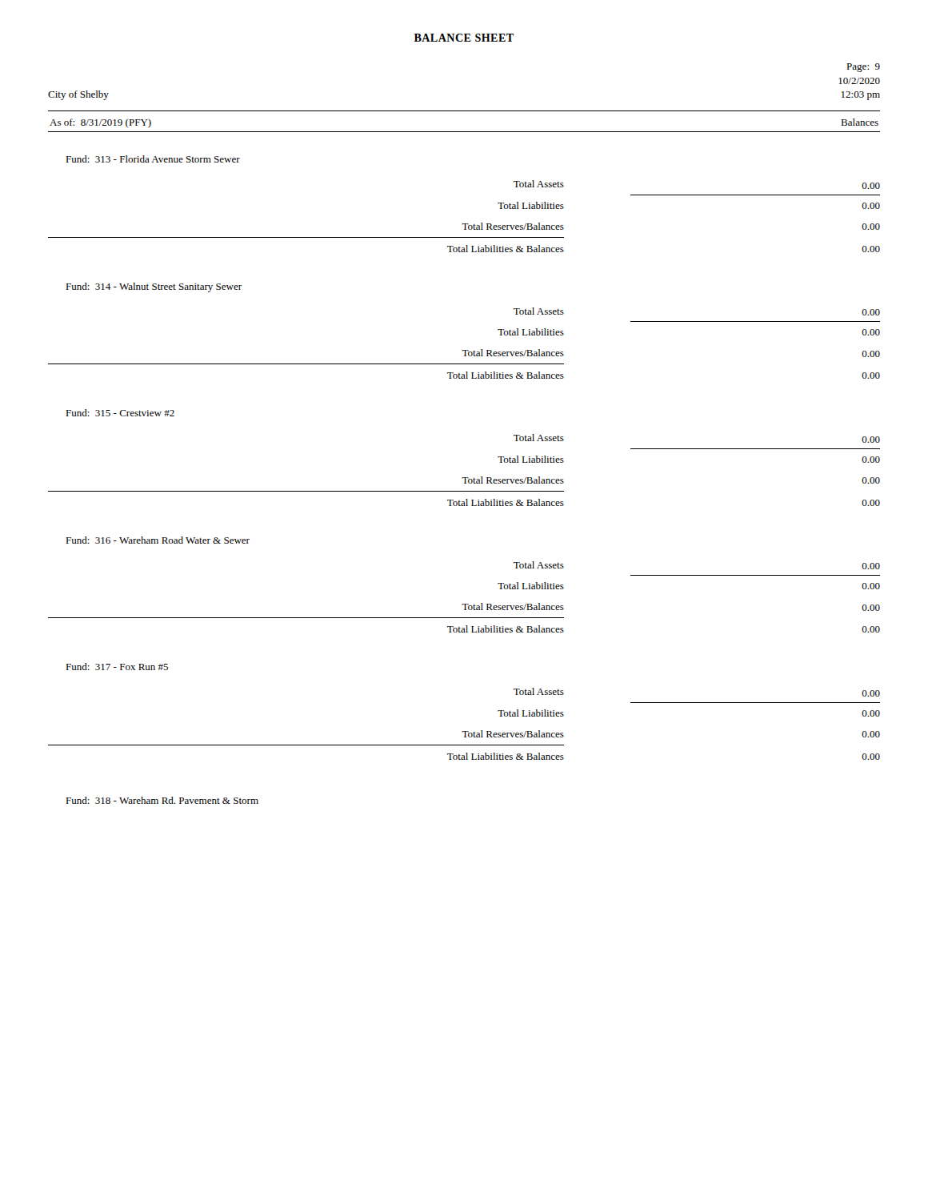BALANCE SHEET
Page: 9
10/2/2020
12:03 pm
City of Shelby
As of: 8/31/2019 (PFY)
Balances
Fund: 313 - Florida Avenue Storm Sewer
| Total Assets | | 0.00 |
| Total Liabilities | | 0.00 |
| Total Reserves/Balances | | 0.00 |
| Total Liabilities & Balances | | 0.00 |
Fund: 314 - Walnut Street Sanitary Sewer
| Total Assets | | 0.00 |
| Total Liabilities | | 0.00 |
| Total Reserves/Balances | | 0.00 |
| Total Liabilities & Balances | | 0.00 |
Fund: 315 - Crestview #2
| Total Assets | | 0.00 |
| Total Liabilities | | 0.00 |
| Total Reserves/Balances | | 0.00 |
| Total Liabilities & Balances | | 0.00 |
Fund: 316 - Wareham Road Water & Sewer
| Total Assets | | 0.00 |
| Total Liabilities | | 0.00 |
| Total Reserves/Balances | | 0.00 |
| Total Liabilities & Balances | | 0.00 |
Fund: 317 - Fox Run #5
| Total Assets | | 0.00 |
| Total Liabilities | | 0.00 |
| Total Reserves/Balances | | 0.00 |
| Total Liabilities & Balances | | 0.00 |
Fund: 318 - Wareham Rd. Pavement & Storm